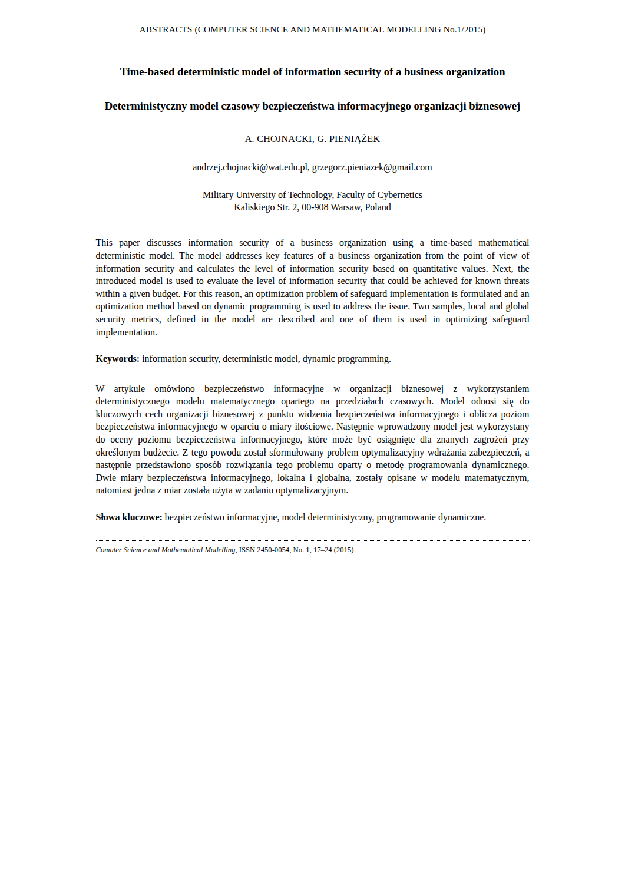ABSTRACTS (COMPUTER SCIENCE AND MATHEMATICAL MODELLING No.1/2015)
Time-based deterministic model of information security of a business organization
Deterministyczny model czasowy bezpieczeństwa informacyjnego organizacji biznesowej
A. CHOJNACKI, G. PIENIĄŻEK
andrzej.chojnacki@wat.edu.pl, grzegorz.pieniazek@gmail.com
Military University of Technology, Faculty of Cybernetics
Kaliskiego Str. 2, 00-908 Warsaw, Poland
This paper discusses information security of a business organization using a time-based mathematical deterministic model. The model addresses key features of a business organization from the point of view of information security and calculates the level of information security based on quantitative values. Next, the introduced model is used to evaluate the level of information security that could be achieved for known threats within a given budget. For this reason, an optimization problem of safeguard implementation is formulated and an optimization method based on dynamic programming is used to address the issue. Two samples, local and global security metrics, defined in the model are described and one of them is used in optimizing safeguard implementation.
Keywords: information security, deterministic model, dynamic programming.
W artykule omówiono bezpieczeństwo informacyjne w organizacji biznesowej z wykorzystaniem deterministycznego modelu matematycznego opartego na przedziałach czasowych. Model odnosi się do kluczowych cech organizacji biznesowej z punktu widzenia bezpieczeństwa informacyjnego i oblicza poziom bezpieczeństwa informacyjnego w oparciu o miary ilościowe. Następnie wprowadzony model jest wykorzystany do oceny poziomu bezpieczeństwa informacyjnego, które może być osiągnięte dla znanych zagrożeń przy określonym budżecie. Z tego powodu został sformułowany problem optymalizacyjny wdrażania zabezpieczeń, a następnie przedstawiono sposób rozwiązania tego problemu oparty o metodę programowania dynamicznego. Dwie miary bezpieczeństwa informacyjnego, lokalna i globalna, zostały opisane w modelu matematycznym, natomiast jedna z miar została użyta w zadaniu optymalizacyjnym.
Słowa kluczowe: bezpieczeństwo informacyjne, model deterministyczny, programowanie dynamiczne.
Comuter Science and Mathematical Modelling, ISSN 2450-0054, No. 1, 17–24 (2015)